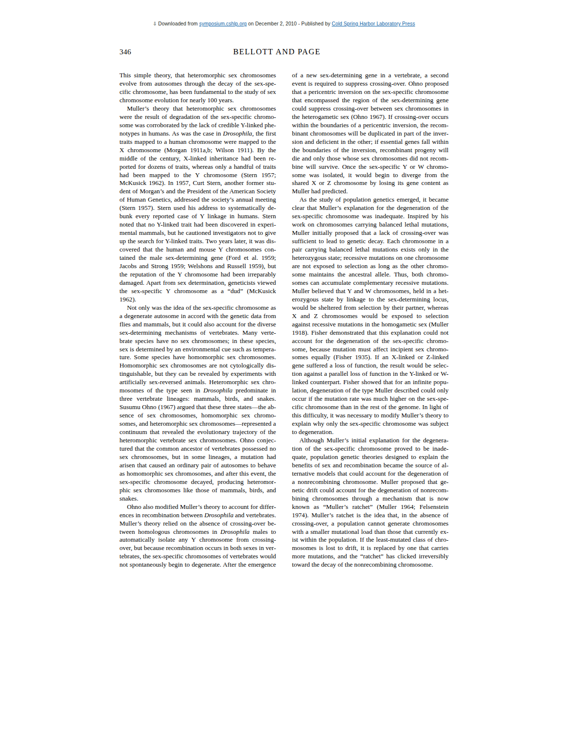⇩Downloaded from symposium.cshlp.org on December 2, 2010 - Published by Cold Spring Harbor Laboratory Press
346
BELLOTT AND PAGE
This simple theory, that heteromorphic sex chromosomes evolve from autosomes through the decay of the sex-specific chromosome, has been fundamental to the study of sex chromosome evolution for nearly 100 years.
Muller’s theory that heteromorphic sex chromosomes were the result of degradation of the sex-specific chromosome was corroborated by the lack of credible Y-linked phenotypes in humans. As was the case in Drosophila, the first traits mapped to a human chromosome were mapped to the X chromosome (Morgan 1911a,b; Wilson 1911). By the middle of the century, X-linked inheritance had been reported for dozens of traits, whereas only a handful of traits had been mapped to the Y chromosome (Stern 1957; McKusick 1962). In 1957, Curt Stern, another former student of Morgan’s and the President of the American Society of Human Genetics, addressed the society’s annual meeting (Stern 1957). Stern used his address to systematically debunk every reported case of Y linkage in humans. Stern noted that no Y-linked trait had been discovered in experimental mammals, but he cautioned investigators not to give up the search for Y-linked traits. Two years later, it was discovered that the human and mouse Y chromosomes contained the male sex-determining gene (Ford et al. 1959; Jacobs and Strong 1959; Welshons and Russell 1959), but the reputation of the Y chromosome had been irreparably damaged. Apart from sex determination, geneticists viewed the sex-specific Y chromosome as a “dud” (McKusick 1962).
Not only was the idea of the sex-specific chromosome as a degenerate autosome in accord with the genetic data from flies and mammals, but it could also account for the diverse sex-determining mechanisms of vertebrates. Many vertebrate species have no sex chromosomes; in these species, sex is determined by an environmental cue such as temperature. Some species have homomorphic sex chromosomes. Homomorphic sex chromosomes are not cytologically distinguishable, but they can be revealed by experiments with artificially sex-reversed animals. Heteromorphic sex chromosomes of the type seen in Drosophila predominate in three vertebrate lineages: mammals, birds, and snakes. Susumu Ohno (1967) argued that these three states—the absence of sex chromosomes, homomorphic sex chromosomes, and heteromorphic sex chromosomes—represented a continuum that revealed the evolutionary trajectory of the heteromorphic vertebrate sex chromosomes. Ohno conjectured that the common ancestor of vertebrates possessed no sex chromosomes, but in some lineages, a mutation had arisen that caused an ordinary pair of autosomes to behave as homomorphic sex chromosomes, and after this event, the sex-specific chromosome decayed, producing heteromorphic sex chromosomes like those of mammals, birds, and snakes.
Ohno also modified Muller’s theory to account for differences in recombination between Drosophila and vertebrates. Muller’s theory relied on the absence of crossing-over between homologous chromosomes in Drosophila males to automatically isolate any Y chromosome from crossing-over, but because recombination occurs in both sexes in vertebrates, the sex-specific chromosomes of vertebrates would not spontaneously begin to degenerate. After the emergence of a new sex-determining gene in a vertebrate, a second event is required to suppress crossing-over. Ohno proposed that a pericentric inversion on the sex-specific chromosome that encompassed the region of the sex-determining gene could suppress crossing-over between sex chromosomes in the heterogametic sex (Ohno 1967). If crossing-over occurs within the boundaries of a pericentric inversion, the recombinant chromosomes will be duplicated in part of the inversion and deficient in the other; if essential genes fall within the boundaries of the inversion, recombinant progeny will die and only those whose sex chromosomes did not recombine will survive. Once the sex-specific Y or W chromosome was isolated, it would begin to diverge from the shared X or Z chromosome by losing its gene content as Muller had predicted.
As the study of population genetics emerged, it became clear that Muller’s explanation for the degeneration of the sex-specific chromosome was inadequate. Inspired by his work on chromosomes carrying balanced lethal mutations, Muller initially proposed that a lack of crossing-over was sufficient to lead to genetic decay. Each chromosome in a pair carrying balanced lethal mutations exists only in the heterozygous state; recessive mutations on one chromosome are not exposed to selection as long as the other chromosome maintains the ancestral allele. Thus, both chromosomes can accumulate complementary recessive mutations. Muller believed that Y and W chromosomes, held in a heterozygous state by linkage to the sex-determining locus, would be sheltered from selection by their partner, whereas X and Z chromosomes would be exposed to selection against recessive mutations in the homogametic sex (Muller 1918). Fisher demonstrated that this explanation could not account for the degeneration of the sex-specific chromosome, because mutation must affect incipient sex chromosomes equally (Fisher 1935). If an X-linked or Z-linked gene suffered a loss of function, the result would be selection against a parallel loss of function in the Y-linked or W-linked counterpart. Fisher showed that for an infinite population, degeneration of the type Muller described could only occur if the mutation rate was much higher on the sex-specific chromosome than in the rest of the genome. In light of this difficulty, it was necessary to modify Muller’s theory to explain why only the sex-specific chromosome was subject to degeneration.
Although Muller’s initial explanation for the degeneration of the sex-specific chromosome proved to be inadequate, population genetic theories designed to explain the benefits of sex and recombination became the source of alternative models that could account for the degeneration of a nonrecombining chromosome. Muller proposed that genetic drift could account for the degeneration of nonrecombining chromosomes through a mechanism that is now known as “Muller’s ratchet” (Muller 1964; Felsenstein 1974). Muller’s ratchet is the idea that, in the absence of crossing-over, a population cannot generate chromosomes with a smaller mutational load than those that currently exist within the population. If the least-mutated class of chromosomes is lost to drift, it is replaced by one that carries more mutations, and the “ratchet” has clicked irreversibly toward the decay of the nonrecombining chromosome.